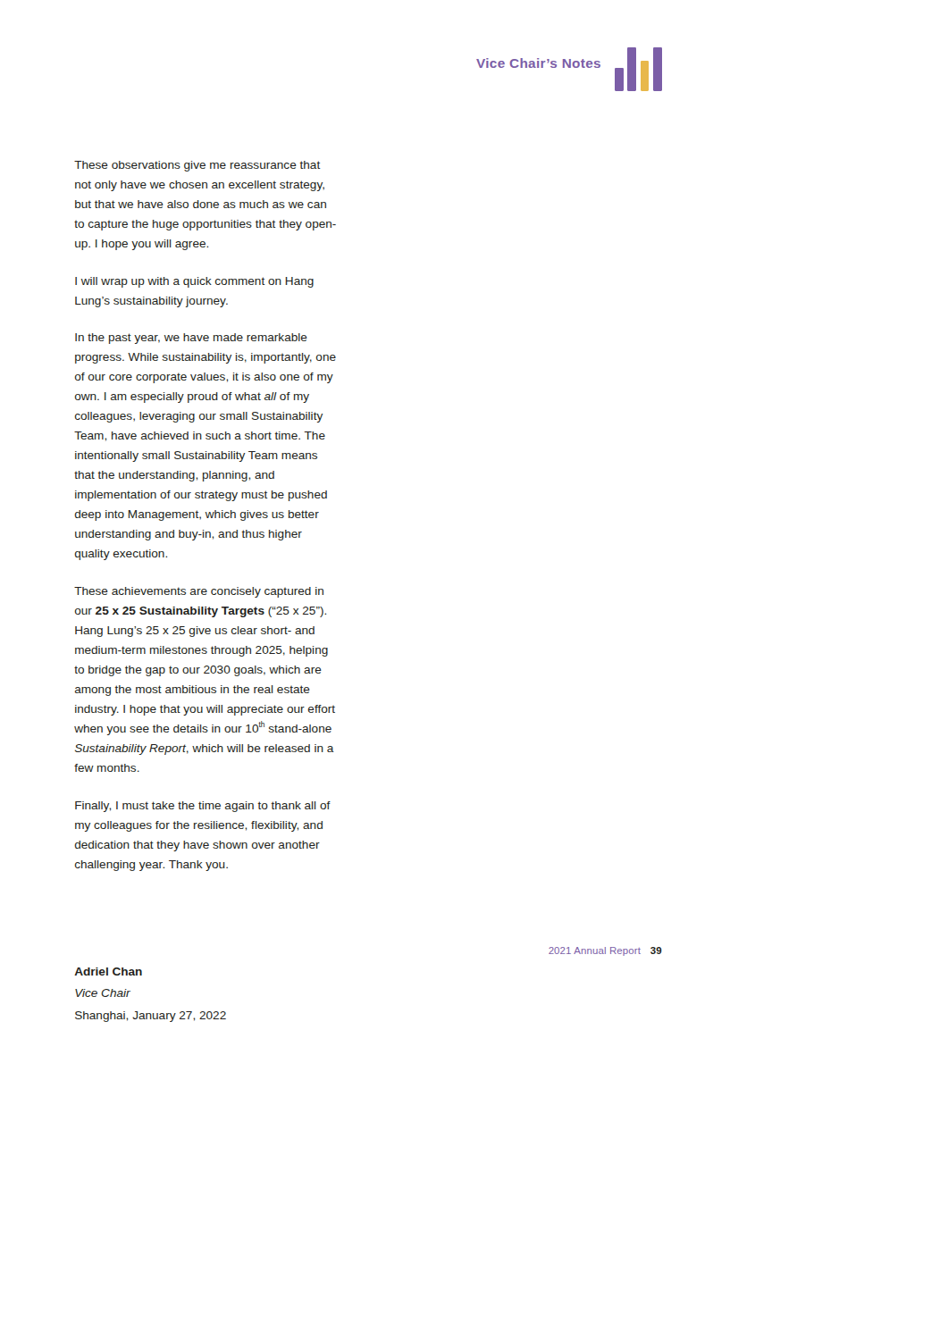Vice Chair’s Notes
These observations give me reassurance that not only have we chosen an excellent strategy, but that we have also done as much as we can to capture the huge opportunities that they open-up. I hope you will agree.
I will wrap up with a quick comment on Hang Lung’s sustainability journey.
In the past year, we have made remarkable progress. While sustainability is, importantly, one of our core corporate values, it is also one of my own. I am especially proud of what all of my colleagues, leveraging our small Sustainability Team, have achieved in such a short time. The intentionally small Sustainability Team means that the understanding, planning, and implementation of our strategy must be pushed deep into Management, which gives us better understanding and buy-in, and thus higher quality execution.
These achievements are concisely captured in our 25 x 25 Sustainability Targets (“25 x 25”). Hang Lung’s 25 x 25 give us clear short- and medium-term milestones through 2025, helping to bridge the gap to our 2030 goals, which are among the most ambitious in the real estate industry. I hope that you will appreciate our effort when you see the details in our 10th stand-alone Sustainability Report, which will be released in a few months.
Finally, I must take the time again to thank all of my colleagues for the resilience, flexibility, and dedication that they have shown over another challenging year. Thank you.
Adriel Chan
Vice Chair
Shanghai, January 27, 2022
2021 Annual Report 39